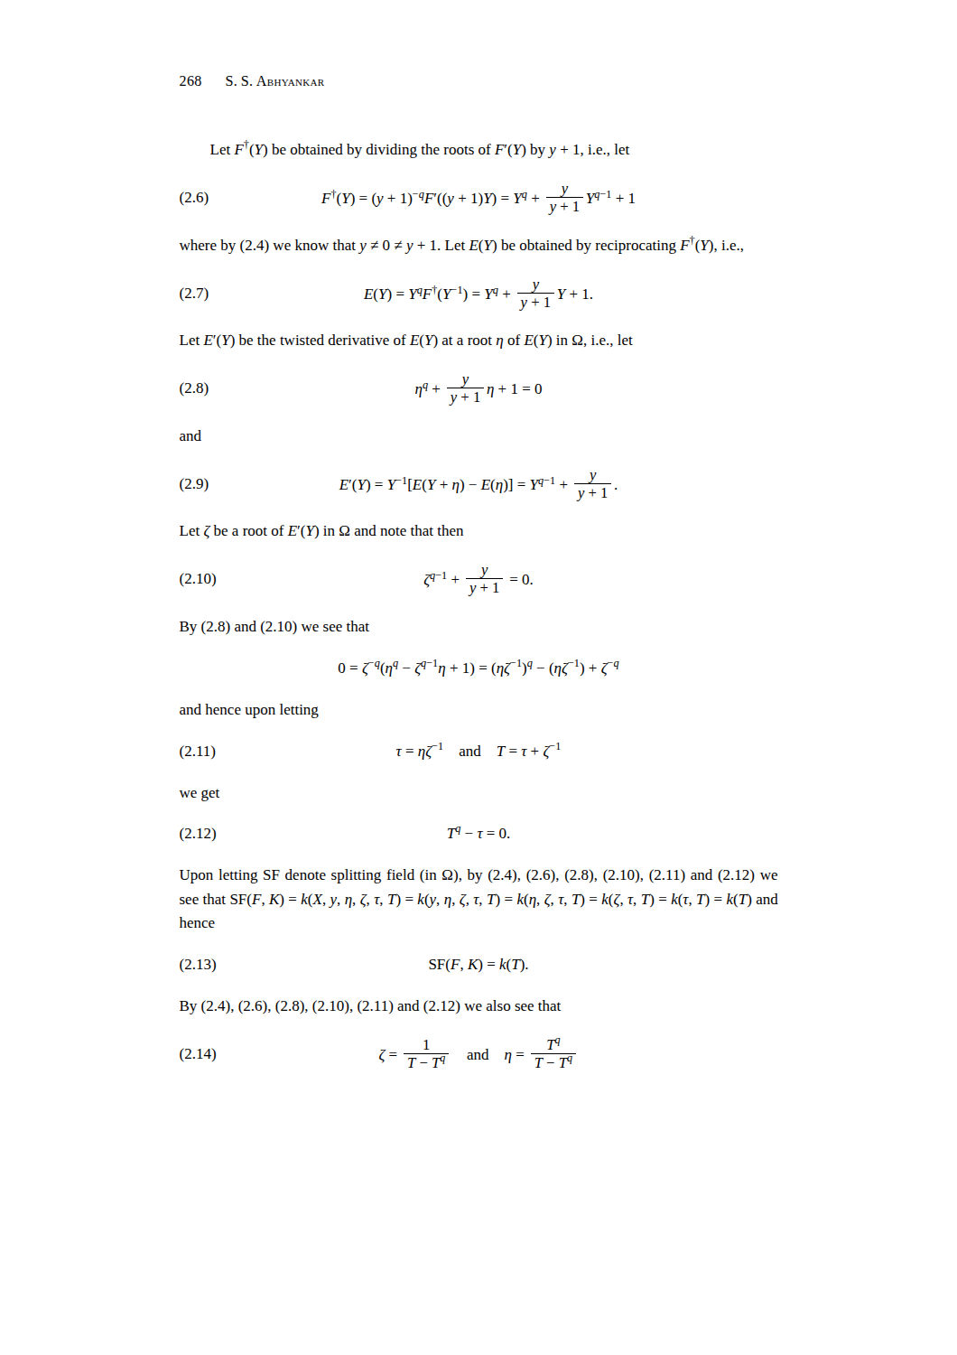268 S. S. Abhyankar
Let F†(Y) be obtained by dividing the roots of F′(Y) by y + 1, i.e., let
(2.6) F†(Y) = (y + 1)−qF′((y + 1)Y) = Yq + yy + 1 Yq−1 + 1
where by (2.4) we know that y ≠ 0 ≠ y + 1. Let E(Y) be obtained by reciprocating F†(Y), i.e.,
(2.7) E(Y) = YqF†(Y−1) = Yq + yy + 1 Y + 1.
Let E′(Y) be the twisted derivative of E(Y) at a root η of E(Y) in Ω, i.e., let
(2.8) ηq + yy + 1 η + 1 = 0
and
(2.9) E′(Y) = Y−1[E(Y + η) − E(η)] = Yq−1 + yy + 1.
Let ζ be a root of E′(Y) in Ω and note that then
(2.10) ζq−1 + yy + 1 = 0.
By (2.8) and (2.10) we see that
0 = ζ−q(ηq − ζq−1η + 1) = (ηζ−1)q − (ηζ−1) + ζ−q
and hence upon letting
(2.11) τ = ηζ−1 and T = τ + ζ−1
we get
(2.12) Tq − τ = 0.
Upon letting SF denote splitting field (in Ω), by (2.4), (2.6), (2.8), (2.10), (2.11) and (2.12) we see that SF(F, K) = k(X, y, η, ζ, τ, T) = k(y, η, ζ, τ, T) = k(η, ζ, τ, T) = k(ζ, τ, T) = k(τ, T) = k(T) and hence
(2.13) SF(F, K) = k(T).
By (2.4), (2.6), (2.8), (2.10), (2.11) and (2.12) we also see that
(2.14) ζ = 1 T − Tq and η = Tq T − Tq